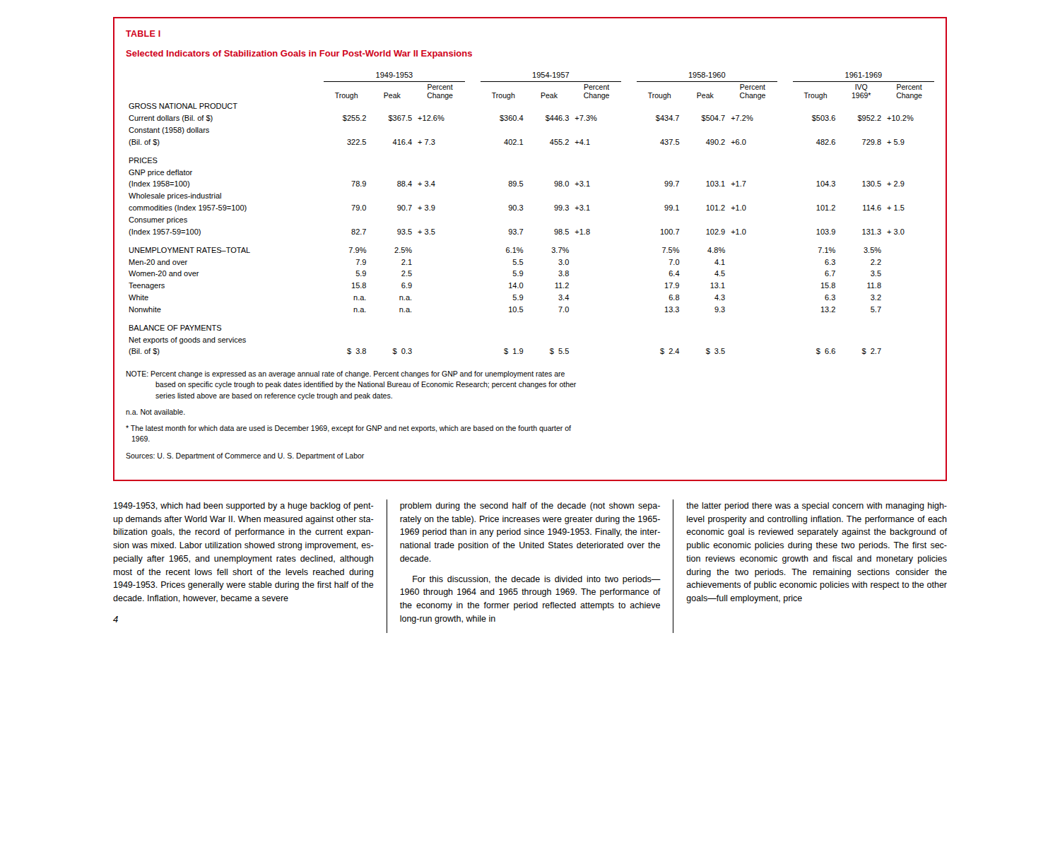TABLE I
Selected Indicators of Stabilization Goals in Four Post-World War II Expansions
| | 1949-1953 | | 1954-1957 | | 1958-1960 | | 1961-1969 |
| --- | --- | --- | --- | --- | --- | --- | --- |
| | Trough | Peak | Percent Change | | Trough | Peak | Percent Change | | Trough | Peak | Percent Change | | Trough | IVQ 1969* | Percent Change |
| GROSS NATIONAL PRODUCT | |
| Current dollars (Bil. of $) | $255.2 | $367.5 | +12.6% | | $360.4 | $446.3 | +7.3% | | $434.7 | $504.7 | +7.2% | | $503.6 | $952.2 | +10.2% |
| Constant (1958) dollars | |
| (Bil. of $) | 322.5 | 416.4 | + 7.3 | | 402.1 | 455.2 | +4.1 | | 437.5 | 490.2 | +6.0 | | 482.6 | 729.8 | + 5.9 |
| PRICES | |
| GNP price deflator | |
| (Index 1958=100) | 78.9 | 88.4 | + 3.4 | | 89.5 | 98.0 | +3.1 | | 99.7 | 103.1 | +1.7 | | 104.3 | 130.5 | + 2.9 |
| Wholesale prices-industrial | |
| commodities (Index 1957-59=100) | 79.0 | 90.7 | + 3.9 | | 90.3 | 99.3 | +3.1 | | 99.1 | 101.2 | +1.0 | | 101.2 | 114.6 | + 1.5 |
| Consumer prices | |
| (Index 1957-59=100) | 82.7 | 93.5 | + 3.5 | | 93.7 | 98.5 | +1.8 | | 100.7 | 102.9 | +1.0 | | 103.9 | 131.3 | + 3.0 |
| UNEMPLOYMENT RATES–TOTAL | 7.9% | 2.5% | | | 6.1% | 3.7% | | | 7.5% | 4.8% | | | 7.1% | 3.5% | |
| Men-20 and over | 7.9 | 2.1 | | | 5.5 | 3.0 | | | 7.0 | 4.1 | | | 6.3 | 2.2 | |
| Women-20 and over | 5.9 | 2.5 | | | 5.9 | 3.8 | | | 6.4 | 4.5 | | | 6.7 | 3.5 | |
| Teenagers | 15.8 | 6.9 | | | 14.0 | 11.2 | | | 17.9 | 13.1 | | | 15.8 | 11.8 | |
| White | n.a. | n.a. | | | 5.9 | 3.4 | | | 6.8 | 4.3 | | | 6.3 | 3.2 | |
| Nonwhite | n.a. | n.a. | | | 10.5 | 7.0 | | | 13.3 | 9.3 | | | 13.2 | 5.7 | |
| BALANCE OF PAYMENTS | |
| Net exports of goods and services | |
| (Bil. of $) | $ 3.8 | $ 0.3 | | | $ 1.9 | $ 5.5 | | | $ 2.4 | $ 3.5 | | | $ 6.6 | $ 2.7 | |
NOTE: Percent change is expressed as an average annual rate of change. Percent changes for GNP and for unemployment rates are based on specific cycle trough to peak dates identified by the National Bureau of Economic Research; percent changes for other series listed above are based on reference cycle trough and peak dates.
n.a. Not available.
* The latest month for which data are used is December 1969, except for GNP and net exports, which are based on the fourth quarter of 1969.
Sources: U. S. Department of Commerce and U. S. Department of Labor
1949-1953, which had been supported by a huge backlog of pent-up demands after World War II. When measured against other stabilization goals, the record of performance in the current expansion was mixed. Labor utilization showed strong improvement, especially after 1965, and unemployment rates declined, although most of the recent lows fell short of the levels reached during 1949-1953. Prices generally were stable during the first half of the decade. Inflation, however, became a severe
4
problem during the second half of the decade (not shown separately on the table). Price increases were greater during the 1965-1969 period than in any period since 1949-1953. Finally, the international trade position of the United States deteriorated over the decade.
For this discussion, the decade is divided into two periods—1960 through 1964 and 1965 through 1969. The performance of the economy in the former period reflected attempts to achieve long-run growth, while in
the latter period there was a special concern with managing high-level prosperity and controlling inflation. The performance of each economic goal is reviewed separately against the background of public economic policies during these two periods. The first section reviews economic growth and fiscal and monetary policies during the two periods. The remaining sections consider the achievements of public economic policies with respect to the other goals—full employment, price